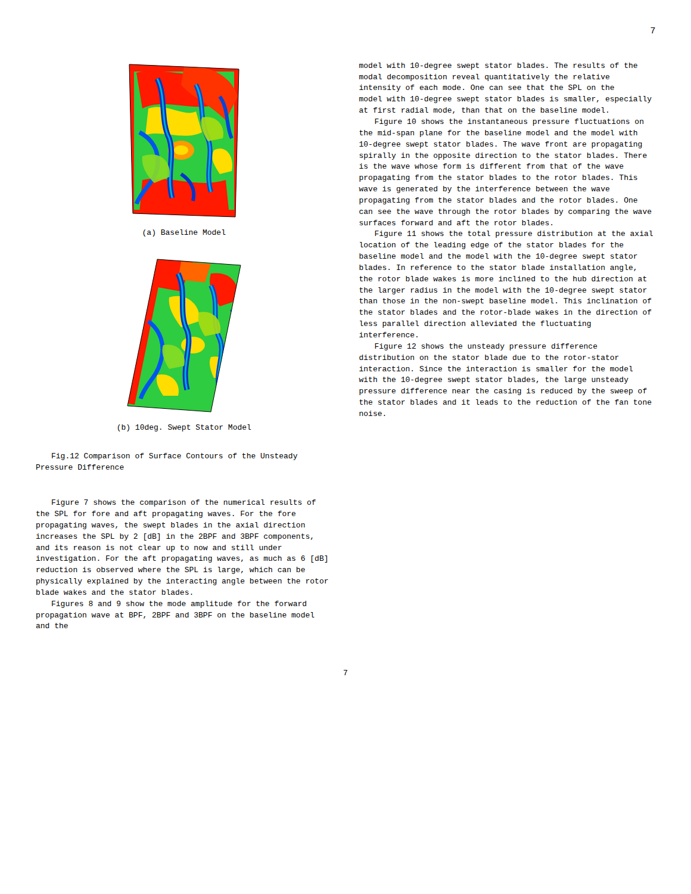7
(a) Baseline Model
(b) 10deg. Swept Stator Model
Fig.12 Comparison of Surface Contours of the Unsteady Pressure Difference
Figure 7 shows the comparison of the numerical results of the SPL for fore and aft propagating waves. For the fore propagating waves, the swept blades in the axial direction increases the SPL by 2 [dB] in the 2BPF and 3BPF components, and its reason is not clear up to now and still under investigation. For the aft propagating waves, as much as 6 [dB] reduction is observed where the SPL is large, which can be physically explained by the interacting angle between the rotor blade wakes and the stator blades.
Figures 8 and 9 show the mode amplitude for the forward propagation wave at BPF, 2BPF and 3BPF on the baseline model and the
model with 10-degree swept stator blades. The results of the modal decomposition reveal quantitatively the relative intensity of each mode. One can see that the SPL on the model with 10-degree swept stator blades is smaller, especially at first radial mode, than that on the baseline model.
Figure 10 shows the instantaneous pressure fluctuations on the mid-span plane for the baseline model and the model with 10-degree swept stator blades. The wave front are propagating spirally in the opposite direction to the stator blades. There is the wave whose form is different from that of the wave propagating from the stator blades to the rotor blades. This wave is generated by the interference between the wave propagating from the stator blades and the rotor blades. One can see the wave through the rotor blades by comparing the wave surfaces forward and aft the rotor blades.
Figure 11 shows the total pressure distribution at the axial location of the leading edge of the stator blades for the baseline model and the model with the 10-degree swept stator blades. In reference to the stator blade installation angle, the rotor blade wakes is more inclined to the hub direction at the larger radius in the model with the 10-degree swept stator than those in the non-swept baseline model. This inclination of the stator blades and the rotor-blade wakes in the direction of less parallel direction alleviated the fluctuating interference.
Figure 12 shows the unsteady pressure difference distribution on the stator blade due to the rotor-stator interaction. Since the interaction is smaller for the model with the 10-degree swept stator blades, the large unsteady pressure difference near the casing is reduced by the sweep of the stator blades and it leads to the reduction of the fan tone noise.
7